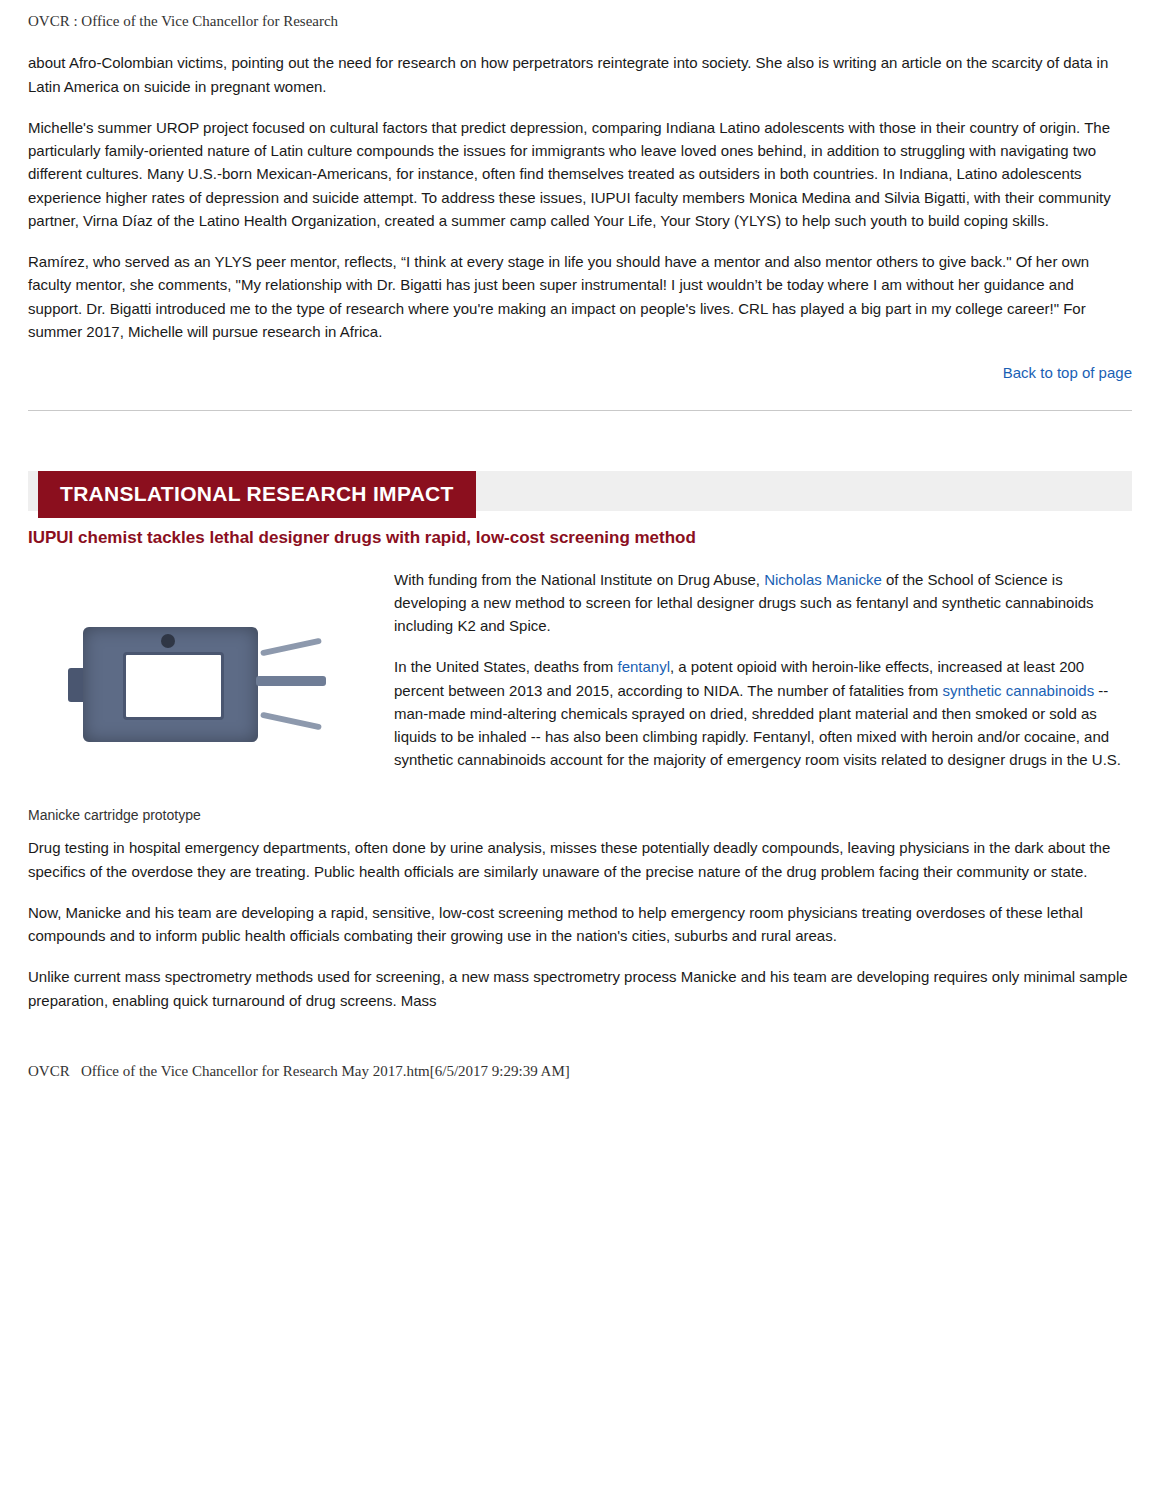OVCR : Office of the Vice Chancellor for Research
about Afro-Colombian victims, pointing out the need for research on how perpetrators reintegrate into society. She also is writing an article on the scarcity of data in Latin America on suicide in pregnant women.
Michelle's summer UROP project focused on cultural factors that predict depression, comparing Indiana Latino adolescents with those in their country of origin. The particularly family-oriented nature of Latin culture compounds the issues for immigrants who leave loved ones behind, in addition to struggling with navigating two different cultures. Many U.S.-born Mexican-Americans, for instance, often find themselves treated as outsiders in both countries. In Indiana, Latino adolescents experience higher rates of depression and suicide attempt. To address these issues, IUPUI faculty members Monica Medina and Silvia Bigatti, with their community partner, Virna Díaz of the Latino Health Organization, created a summer camp called Your Life, Your Story (YLYS) to help such youth to build coping skills.
Ramírez, who served as an YLYS peer mentor, reflects, “I think at every stage in life you should have a mentor and also mentor others to give back." Of her own faculty mentor, she comments, "My relationship with Dr. Bigatti has just been super instrumental! I just wouldn’t be today where I am without her guidance and support. Dr. Bigatti introduced me to the type of research where you're making an impact on people's lives. CRL has played a big part in my college career!" For summer 2017, Michelle will pursue research in Africa.
Back to top of page
TRANSLATIONAL RESEARCH IMPACT
IUPUI chemist tackles lethal designer drugs with rapid, low-cost screening method
Manicke cartridge prototype
With funding from the National Institute on Drug Abuse, Nicholas Manicke of the School of Science is developing a new method to screen for lethal designer drugs such as fentanyl and synthetic cannabinoids including K2 and Spice.
In the United States, deaths from fentanyl, a potent opioid with heroin-like effects, increased at least 200 percent between 2013 and 2015, according to NIDA. The number of fatalities from synthetic cannabinoids -- man-made mind-altering chemicals sprayed on dried, shredded plant material and then smoked or sold as liquids to be inhaled -- has also been climbing rapidly. Fentanyl, often mixed with heroin and/or cocaine, and synthetic cannabinoids account for the majority of emergency room visits related to designer drugs in the U.S.
Drug testing in hospital emergency departments, often done by urine analysis, misses these potentially deadly compounds, leaving physicians in the dark about the specifics of the overdose they are treating. Public health officials are similarly unaware of the precise nature of the drug problem facing their community or state.
Now, Manicke and his team are developing a rapid, sensitive, low-cost screening method to help emergency room physicians treating overdoses of these lethal compounds and to inform public health officials combating their growing use in the nation's cities, suburbs and rural areas.
Unlike current mass spectrometry methods used for screening, a new mass spectrometry process Manicke and his team are developing requires only minimal sample preparation, enabling quick turnaround of drug screens. Mass
OVCR Office of the Vice Chancellor for Research May 2017.htm[6/5/2017 9:29:39 AM]